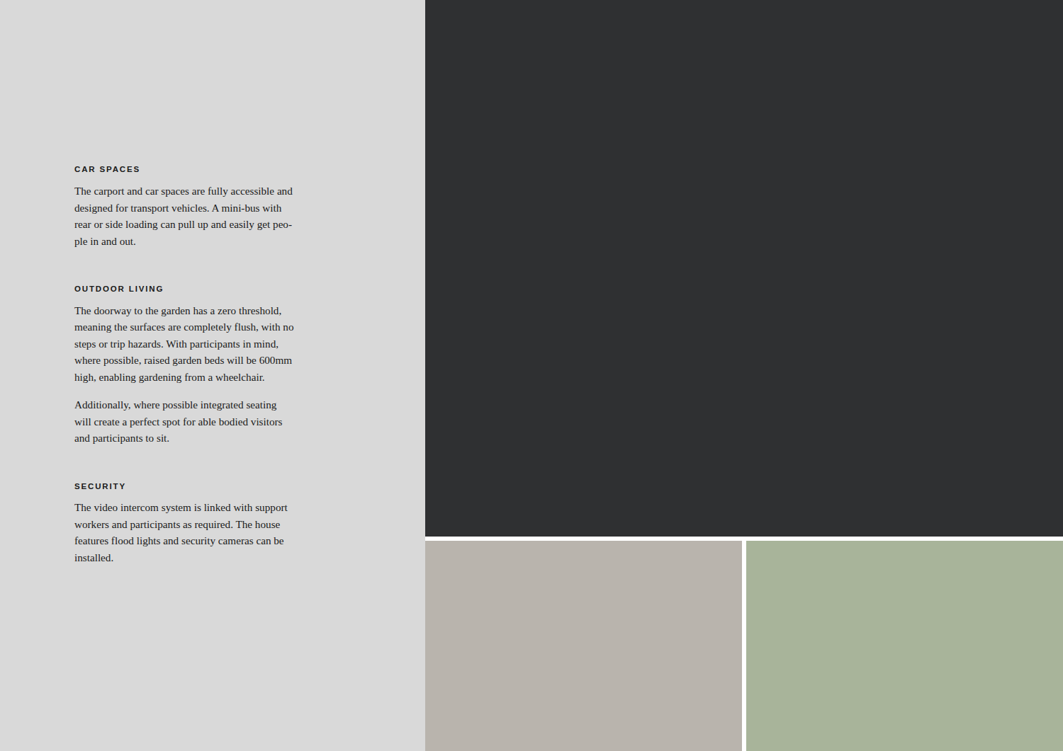Car Spaces
The carport and car spaces are fully accessible and designed for transport vehicles. A mini-bus with rear or side loading can pull up and easily get people in and out.
Outdoor Living
The doorway to the garden has a zero threshold, meaning the surfaces are completely flush, with no steps or trip hazards. With participants in mind, where possible, raised garden beds will be 600mm high, enabling gardening from a wheelchair.
Additionally, where possible integrated seating will create a perfect spot for able bodied visitors and participants to sit.
Security
The video intercom system is linked with support workers and participants as required. The house features flood lights and security cameras can be installed.